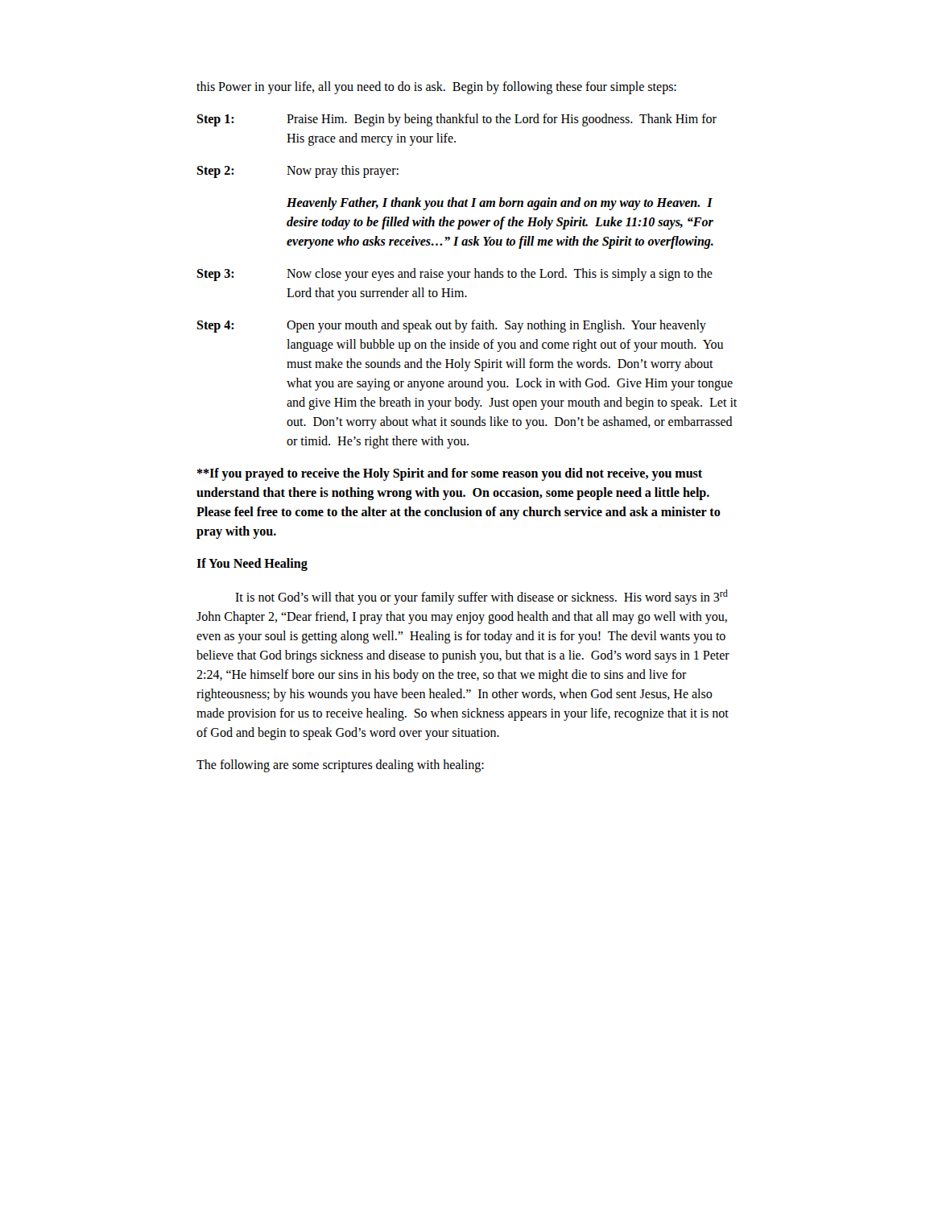this Power in your life, all you need to do is ask. Begin by following these four simple steps:
Step 1:
Praise Him. Begin by being thankful to the Lord for His goodness. Thank Him for His grace and mercy in your life.
Step 2:
Now pray this prayer:
Heavenly Father, I thank you that I am born again and on my way to Heaven. I desire today to be filled with the power of the Holy Spirit. Luke 11:10 says, “For everyone who asks receives…” I ask You to fill me with the Spirit to overflowing.
Step 3:
Now close your eyes and raise your hands to the Lord. This is simply a sign to the Lord that you surrender all to Him.
Step 4:
Open your mouth and speak out by faith. Say nothing in English. Your heavenly language will bubble up on the inside of you and come right out of your mouth. You must make the sounds and the Holy Spirit will form the words. Don’t worry about what you are saying or anyone around you. Lock in with God. Give Him your tongue and give Him the breath in your body. Just open your mouth and begin to speak. Let it out. Don’t worry about what it sounds like to you. Don’t be ashamed, or embarrassed or timid. He’s right there with you.
**If you prayed to receive the Holy Spirit and for some reason you did not receive, you must understand that there is nothing wrong with you. On occasion, some people need a little help. Please feel free to come to the alter at the conclusion of any church service and ask a minister to pray with you.
If You Need Healing
It is not God’s will that you or your family suffer with disease or sickness. His word says in 3rd John Chapter 2, “Dear friend, I pray that you may enjoy good health and that all may go well with you, even as your soul is getting along well.” Healing is for today and it is for you! The devil wants you to believe that God brings sickness and disease to punish you, but that is a lie. God’s word says in 1 Peter 2:24, “He himself bore our sins in his body on the tree, so that we might die to sins and live for righteousness; by his wounds you have been healed.” In other words, when God sent Jesus, He also made provision for us to receive healing. So when sickness appears in your life, recognize that it is not of God and begin to speak God’s word over your situation.
The following are some scriptures dealing with healing: